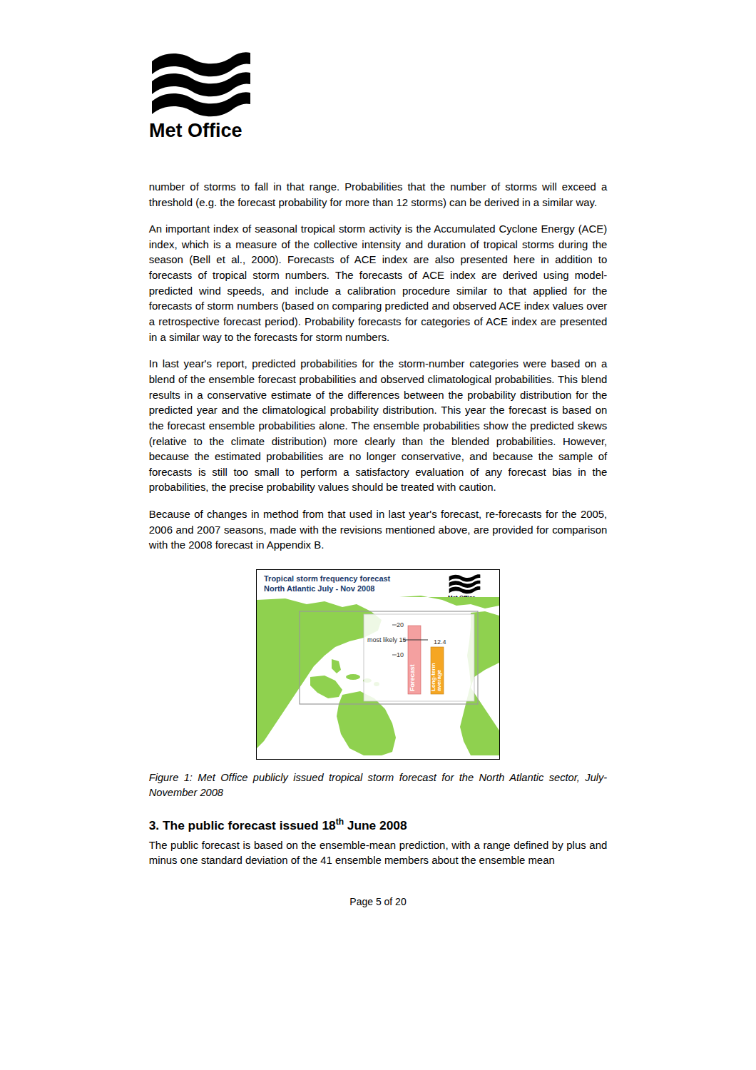Met Office
number of storms to fall in that range. Probabilities that the number of storms will exceed a threshold (e.g. the forecast probability for more than 12 storms) can be derived in a similar way.
An important index of seasonal tropical storm activity is the Accumulated Cyclone Energy (ACE) index, which is a measure of the collective intensity and duration of tropical storms during the season (Bell et al., 2000). Forecasts of ACE index are also presented here in addition to forecasts of tropical storm numbers. The forecasts of ACE index are derived using model-predicted wind speeds, and include a calibration procedure similar to that applied for the forecasts of storm numbers (based on comparing predicted and observed ACE index values over a retrospective forecast period). Probability forecasts for categories of ACE index are presented in a similar way to the forecasts for storm numbers.
In last year's report, predicted probabilities for the storm-number categories were based on a blend of the ensemble forecast probabilities and observed climatological probabilities. This blend results in a conservative estimate of the differences between the probability distribution for the predicted year and the climatological probability distribution. This year the forecast is based on the forecast ensemble probabilities alone. The ensemble probabilities show the predicted skews (relative to the climate distribution) more clearly than the blended probabilities. However, because the estimated probabilities are no longer conservative, and because the sample of forecasts is still too small to perform a satisfactory evaluation of any forecast bias in the probabilities, the precise probability values should be treated with caution.
Because of changes in method from that used in last year's forecast, re-forecasts for the 2005, 2006 and 2007 seasons, made with the revisions mentioned above, are provided for comparison with the 2008 forecast in Appendix B.
Tropical storm frequency forecast North Atlantic July - Nov 2008 Met Office 20 10 most likely 15 12.4 Forecast Long-term average
Figure 1: Met Office publicly issued tropical storm forecast for the North Atlantic sector, July-November 2008
3. The public forecast issued 18th June 2008
The public forecast is based on the ensemble-mean prediction, with a range defined by plus and minus one standard deviation of the 41 ensemble members about the ensemble mean
Page 5 of 20